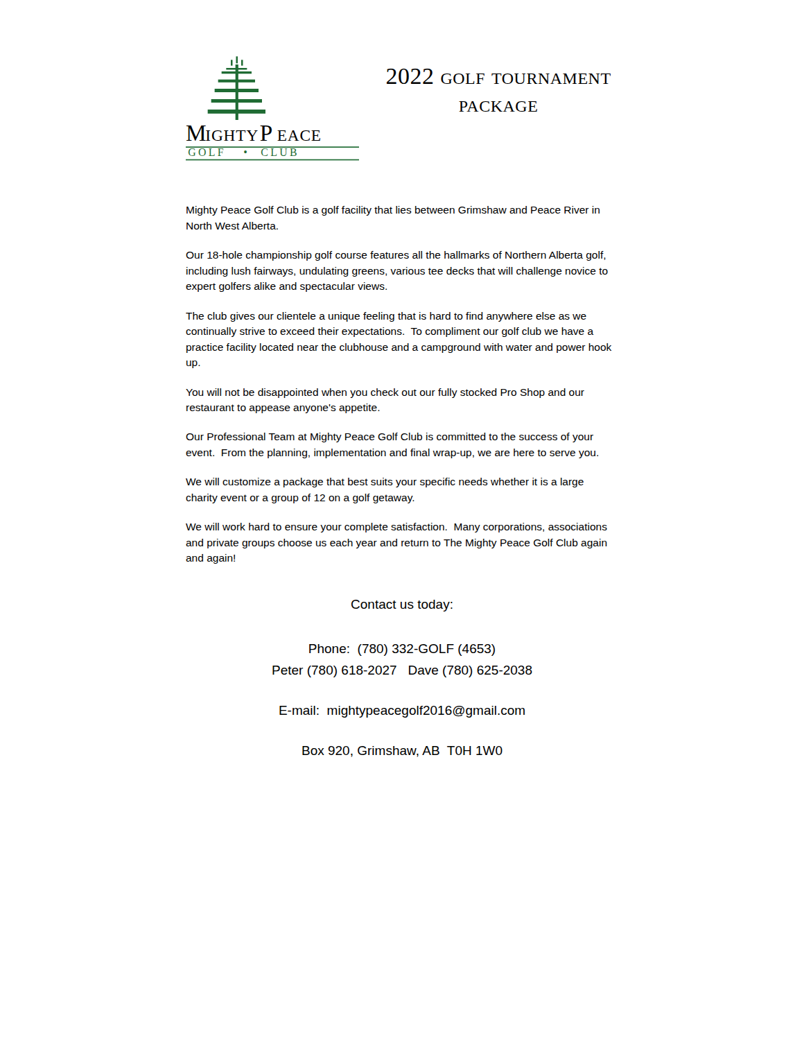M IGHTY P EACE GOLF • CLUB
2022 Golf Tournament Package
Mighty Peace Golf Club is a golf facility that lies between Grimshaw and Peace River in North West Alberta.
Our 18-hole championship golf course features all the hallmarks of Northern Alberta golf, including lush fairways, undulating greens, various tee decks that will challenge novice to expert golfers alike and spectacular views.
The club gives our clientele a unique feeling that is hard to find anywhere else as we continually strive to exceed their expectations. To compliment our golf club we have a practice facility located near the clubhouse and a campground with water and power hook up.
You will not be disappointed when you check out our fully stocked Pro Shop and our restaurant to appease anyone's appetite.
Our Professional Team at Mighty Peace Golf Club is committed to the success of your event. From the planning, implementation and final wrap-up, we are here to serve you.
We will customize a package that best suits your specific needs whether it is a large charity event or a group of 12 on a golf getaway.
We will work hard to ensure your complete satisfaction. Many corporations, associations and private groups choose us each year and return to The Mighty Peace Golf Club again and again!
Contact us today:
Phone: (780) 332-GOLF (4653)
Peter (780) 618-2027 Dave (780) 625-2038
E-mail: mightypeacegolf2016@gmail.com
Box 920, Grimshaw, AB T0H 1W0